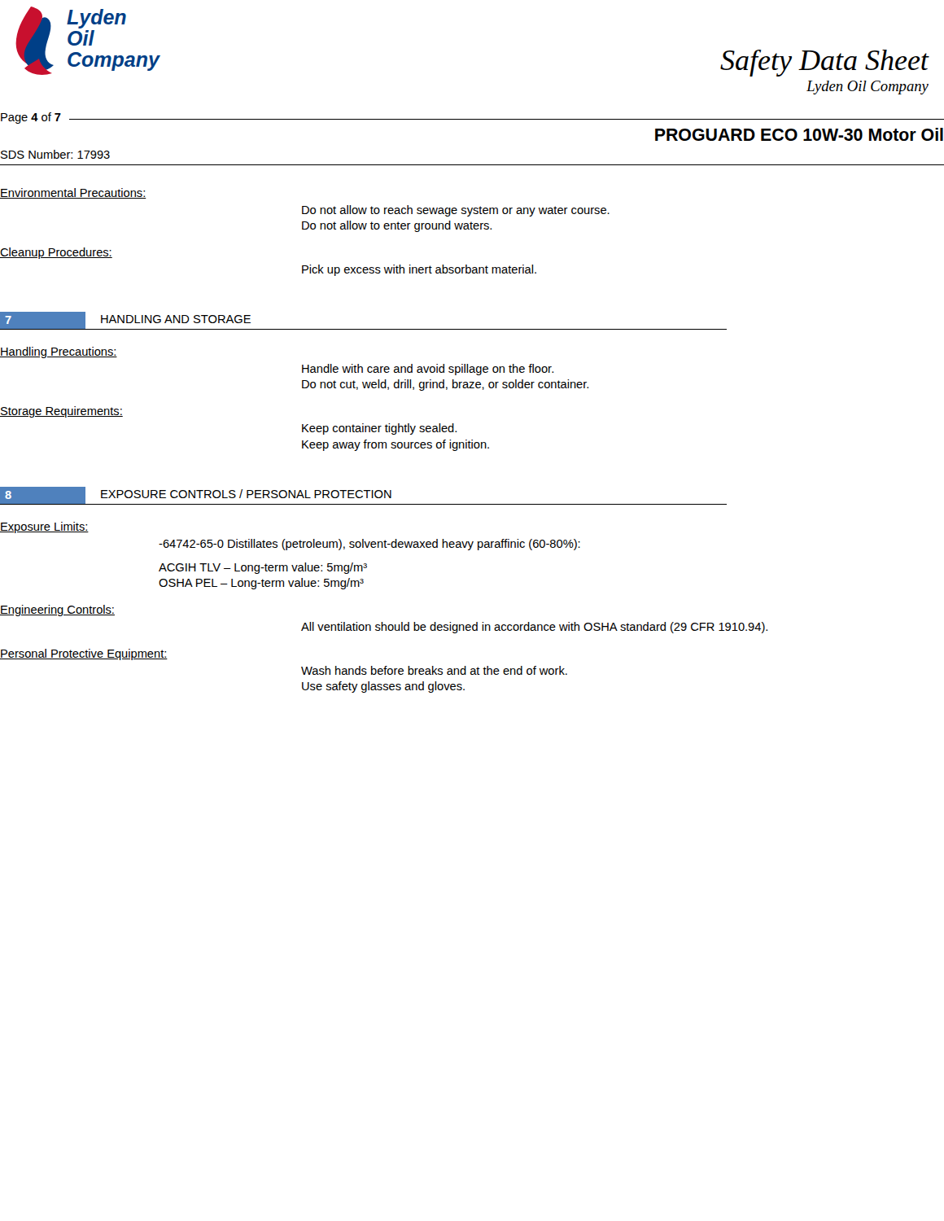Lyden Oil Company
Safety Data Sheet
Lyden Oil Company
Page 4 of 7
PROGUARD ECO 10W-30 Motor Oil
SDS Number: 17993
Environmental Precautions:
Do not allow to reach sewage system or any water course.
Do not allow to enter ground waters.
Cleanup Procedures:
Pick up excess with inert absorbant material.
7
HANDLING AND STORAGE
Handling Precautions:
Handle with care and avoid spillage on the floor.
Do not cut, weld, drill, grind, braze, or solder container.
Storage Requirements:
Keep container tightly sealed.
Keep away from sources of ignition.
8
EXPOSURE CONTROLS / PERSONAL PROTECTION
Exposure Limits:
-64742-65-0 Distillates (petroleum), solvent-dewaxed heavy paraffinic (60-80%):
ACGIH TLV – Long-term value: 5mg/m³
OSHA PEL – Long-term value: 5mg/m³
Engineering Controls:
All ventilation should be designed in accordance with OSHA standard (29 CFR 1910.94).
Personal Protective Equipment:
Wash hands before breaks and at the end of work.
Use safety glasses and gloves.